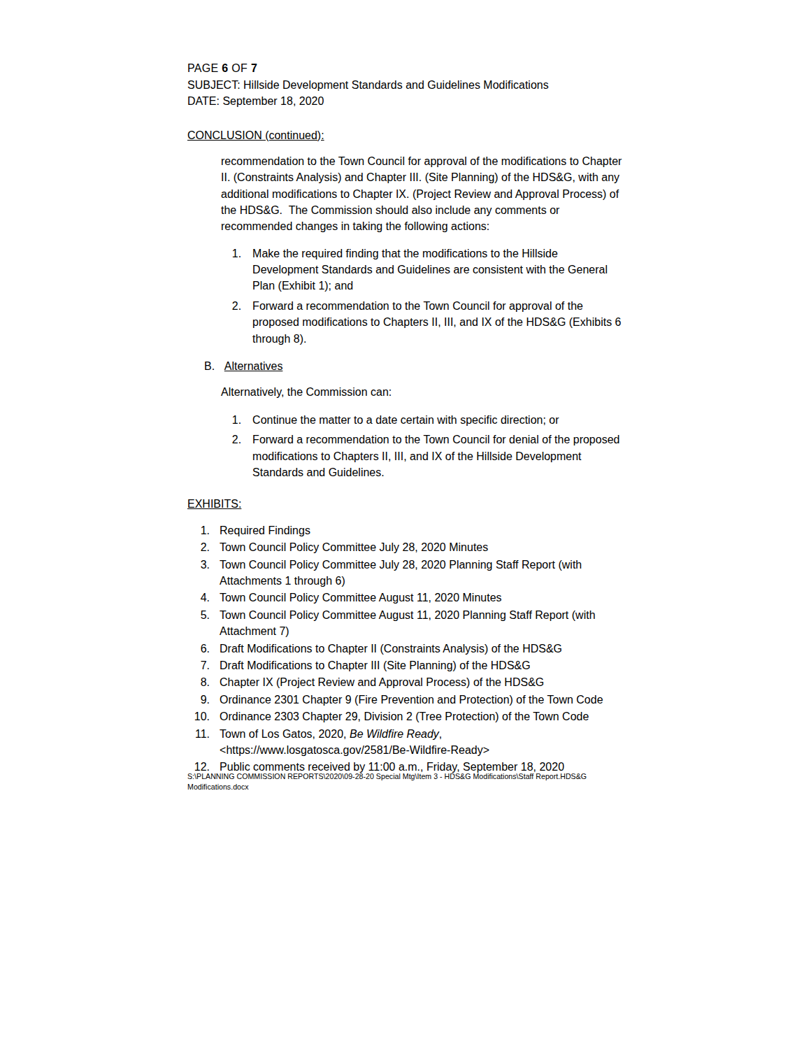PAGE 6 OF 7
SUBJECT: Hillside Development Standards and Guidelines Modifications
DATE: September 18, 2020
CONCLUSION (continued):
recommendation to the Town Council for approval of the modifications to Chapter II. (Constraints Analysis) and Chapter III. (Site Planning) of the HDS&G, with any additional modifications to Chapter IX. (Project Review and Approval Process) of the HDS&G. The Commission should also include any comments or recommended changes in taking the following actions:
Make the required finding that the modifications to the Hillside Development Standards and Guidelines are consistent with the General Plan (Exhibit 1); and
Forward a recommendation to the Town Council for approval of the proposed modifications to Chapters II, III, and IX of the HDS&G (Exhibits 6 through 8).
B. Alternatives
Alternatively, the Commission can:
Continue the matter to a date certain with specific direction; or
Forward a recommendation to the Town Council for denial of the proposed modifications to Chapters II, III, and IX of the Hillside Development Standards and Guidelines.
EXHIBITS:
Required Findings
Town Council Policy Committee July 28, 2020 Minutes
Town Council Policy Committee July 28, 2020 Planning Staff Report (with Attachments 1 through 6)
Town Council Policy Committee August 11, 2020 Minutes
Town Council Policy Committee August 11, 2020 Planning Staff Report (with Attachment 7)
Draft Modifications to Chapter II (Constraints Analysis) of the HDS&G
Draft Modifications to Chapter III (Site Planning) of the HDS&G
Chapter IX (Project Review and Approval Process) of the HDS&G
Ordinance 2301 Chapter 9 (Fire Prevention and Protection) of the Town Code
Ordinance 2303 Chapter 29, Division 2 (Tree Protection) of the Town Code
Town of Los Gatos, 2020, Be Wildfire Ready, <https://www.losgatosca.gov/2581/Be-Wildfire-Ready>
Public comments received by 11:00 a.m., Friday, September 18, 2020
S:\PLANNING COMMISSION REPORTS\2020\09-28-20 Special Mtg\Item 3 - HDS&G Modifications\Staff Report.HDS&G Modifications.docx